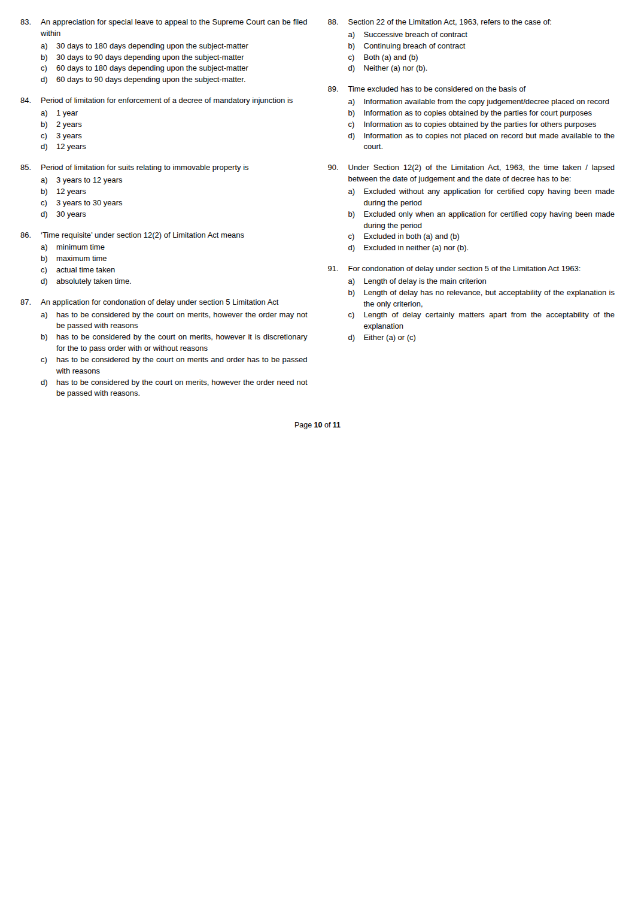83.
An appreciation for special leave to appeal to the Supreme Court can be filed within
a) 30 days to 180 days depending upon the subject-matter
b) 30 days to 90 days depending upon the subject-matter
c) 60 days to 180 days depending upon the subject-matter
d) 60 days to 90 days depending upon the subject-matter.
84.
Period of limitation for enforcement of a decree of mandatory injunction is
a) 1 year
b) 2 years
c) 3 years
d) 12 years
85.
Period of limitation for suits relating to immovable property is
a) 3 years to 12 years
b) 12 years
c) 3 years to 30 years
d) 30 years
86.
‘Time requisite’ under section 12(2) of Limitation Act means
a) minimum time
b) maximum time
c) actual time taken
d) absolutely taken time.
87.
An application for condonation of delay under section 5 Limitation Act
a) has to be considered by the court on merits, however the order may not be passed with reasons
b) has to be considered by the court on merits, however it is discretionary for the to pass order with or without reasons
c) has to be considered by the court on merits and order has to be passed with reasons
d) has to be considered by the court on merits, however the order need not be passed with reasons.
88.
Section 22 of the Limitation Act, 1963, refers to the case of:
a) Successive breach of contract
b) Continuing breach of contract
c) Both (a) and (b)
d) Neither (a) nor (b).
89.
Time excluded has to be considered on the basis of
a) Information available from the copy judgement/decree placed on record
b) Information as to copies obtained by the parties for court purposes
c) Information as to copies obtained by the parties for others purposes
d) Information as to copies not placed on record but made available to the court.
90.
Under Section 12(2) of the Limitation Act, 1963, the time taken / lapsed between the date of judgement and the date of decree has to be:
a) Excluded without any application for certified copy having been made during the period
b) Excluded only when an application for certified copy having been made during the period
c) Excluded in both (a) and (b)
d) Excluded in neither (a) nor (b).
91.
For condonation of delay under section 5 of the Limitation Act 1963:
a) Length of delay is the main criterion
b) Length of delay has no relevance, but acceptability of the explanation is the only criterion,
c) Length of delay certainly matters apart from the acceptability of the explanation
d) Either (a) or (c)
Page 10 of 11